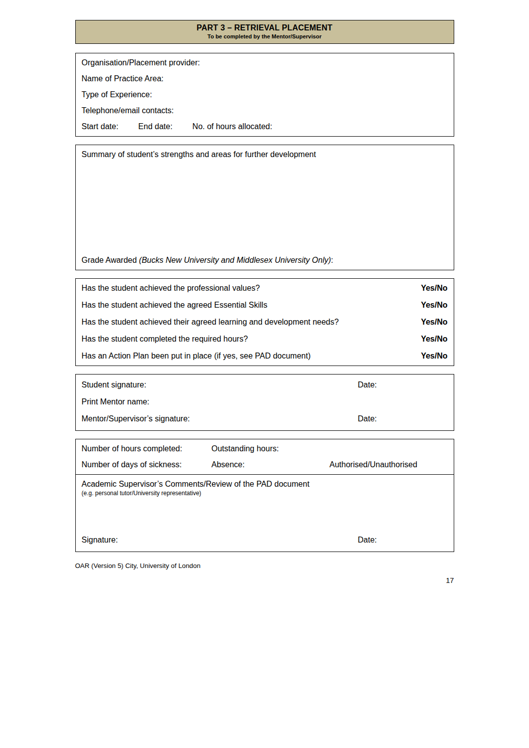PART 3 – RETRIEVAL PLACEMENT
To be completed by the Mentor/Supervisor
Organisation/Placement provider:
Name of Practice Area:
Type of Experience:
Telephone/email contacts:
Start date: End date: No. of hours allocated:
Summary of student’s strengths and areas for further development
Grade Awarded (Bucks New University and Middlesex University Only):
Has the student achieved the professional values? Yes/No
Has the student achieved the agreed Essential Skills Yes/No
Has the student achieved their agreed learning and development needs? Yes/No
Has the student completed the required hours? Yes/No
Has an Action Plan been put in place (if yes, see PAD document) Yes/No
Student signature: Date:
Print Mentor name:
Mentor/Supervisor’s signature: Date:
Number of hours completed: Outstanding hours:
Number of days of sickness: Absence: Authorised/Unauthorised
Academic Supervisor’s Comments/Review of the PAD document (e.g. personal tutor/University representative)
Signature: Date:
OAR (Version 5) City, University of London
17